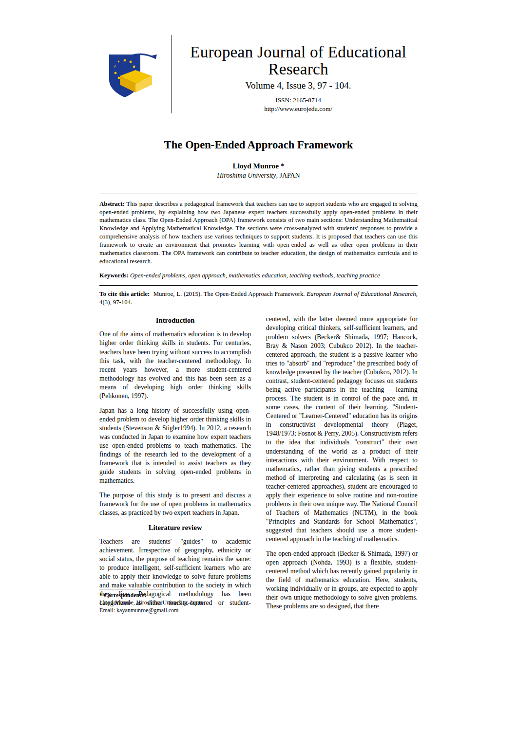European Journal of Educational Research
Volume 4, Issue 3, 97 - 104.
ISSN: 2165-8714
http://www.eurojedu.com/
The Open-Ended Approach Framework
Lloyd Munroe *
Hiroshima University, JAPAN
Abstract: This paper describes a pedagogical framework that teachers can use to support students who are engaged in solving open-ended problems, by explaining how two Japanese expert teachers successfully apply open-ended problems in their mathematics class. The Open-Ended Approach (OPA) framework consists of two main sections: Understanding Mathematical Knowledge and Applying Mathematical Knowledge. The sections were cross-analyzed with students' responses to provide a comprehensive analysis of how teachers use various techniques to support students. It is proposed that teachers can use this framework to create an environment that promotes learning with open-ended as well as other open problems in their mathematics classroom. The OPA framework can contribute to teacher education, the design of mathematics curricula and to educational research.
Keywords: Open-ended problems, open approach, mathematics education, teaching methods, teaching practice
To cite this article: Munroe, L. (2015). The Open-Ended Approach Framework. European Journal of Educational Research, 4(3), 97-104.
Introduction
One of the aims of mathematics education is to develop higher order thinking skills in students. For centuries, teachers have been trying without success to accomplish this task, with the teacher-centered methodology. In recent years however, a more student-centered methodology has evolved and this has been seen as a means of developing high order thinking skills (Pehkonen, 1997).
Japan has a long history of successfully using open-ended problem to develop higher order thinking skills in students (Stevenson & Stigler1994). In 2012, a research was conducted in Japan to examine how expert teachers use open-ended problems to teach mathematics. The findings of the research led to the development of a framework that is intended to assist teachers as they guide students in solving open-ended problems in mathematics.
The purpose of this study is to present and discuss a framework for the use of open problems in mathematics classes, as practiced by two expert teachers in Japan.
Literature review
Teachers are students' "guides" to academic achievement. Irrespective of geography, ethnicity or social status, the purpose of teaching remains the same: to produce intelligent, self-sufficient learners who are able to apply their knowledge to solve future problems and make valuable contribution to the society in which they live. Pedagogical methodology has been categorized as either teacher-centered or student-centered, with the latter deemed more appropriate for developing critical thinkers, self-sufficient learners, and problem solvers (Becker& Shimada, 1997; Hancock, Bray & Nason 2003; Cubukco 2012). In the teacher-centered approach, the student is a passive learner who tries to "absorb" and "reproduce" the prescribed body of knowledge presented by the teacher (Cubukco, 2012). In contrast, student-centered pedagogy focuses on students being active participants in the teaching – learning process. The student is in control of the pace and, in some cases, the content of their learning. "Student-Centered or "Learner-Centered" education has its origins in constructivist developmental theory (Piaget, 1948/1973; Fosnot & Perry, 2005). Constructivism refers to the idea that individuals "construct" their own understanding of the world as a product of their interactions with their environment. With respect to mathematics, rather than giving students a prescribed method of interpreting and calculating (as is seen in teacher-centered approaches), student are encouraged to apply their experience to solve routine and non-routine problems in their own unique way. The National Council of Teachers of Mathematics (NCTM), in the book "Principles and Standards for School Mathematics", suggested that teachers should use a more student-centered approach in the teaching of mathematics.
The open-ended approach (Becker & Shimada, 1997) or open approach (Nohda, 1993) is a flexible, student-centered method which has recently gained popularity in the field of mathematics education. Here, students, working individually or in groups, are expected to apply their own unique methodology to solve given problems. These problems are so designed, that there
* Correspondence:
Lloyd Munroe, Hiroshima University, Japan
Email: kayanmunroe@gmail.com